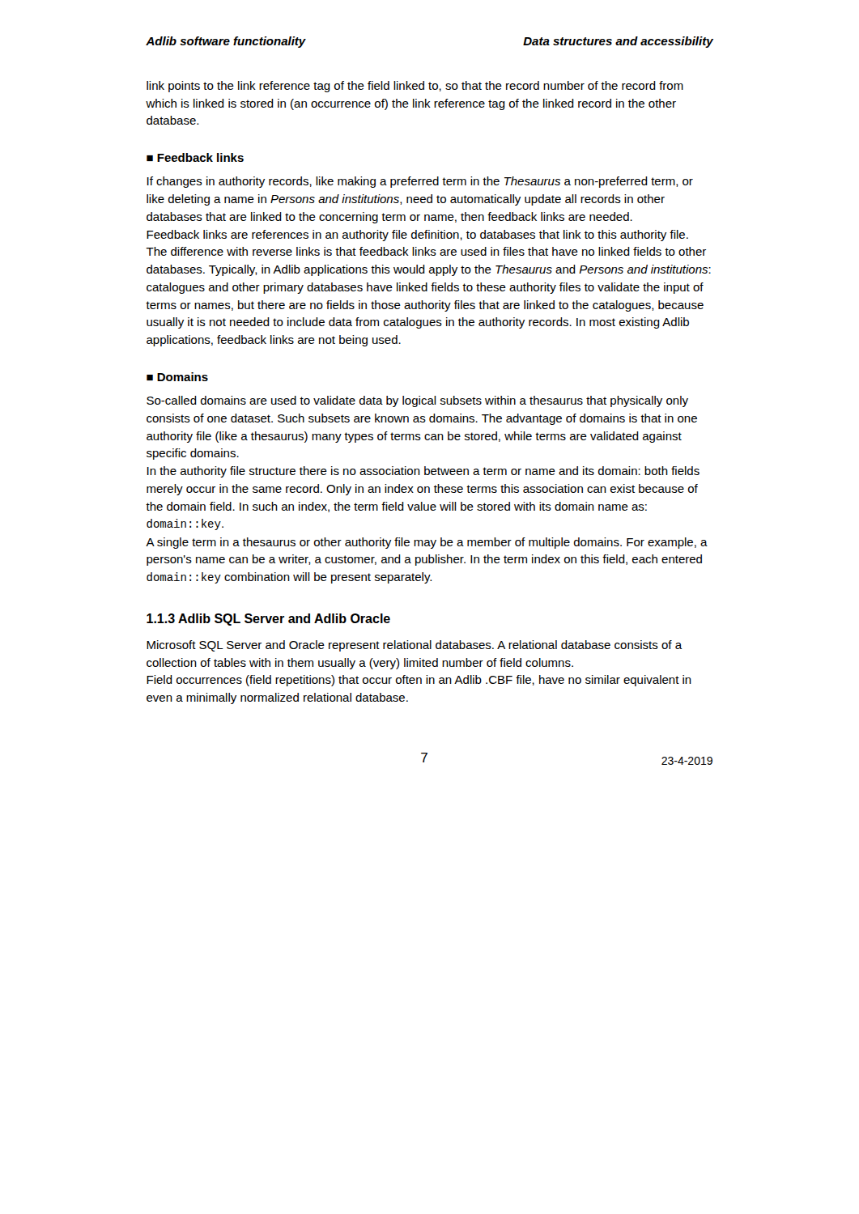Adlib software functionality
Data structures and accessibility
link points to the link reference tag of the field linked to, so that the record number of the record from which is linked is stored in (an occurrence of) the link reference tag of the linked record in the other database.
Feedback links
If changes in authority records, like making a preferred term in the Thesaurus a non-preferred term, or like deleting a name in Persons and institutions, need to automatically update all records in other databases that are linked to the concerning term or name, then feedback links are needed.
Feedback links are references in an authority file definition, to databases that link to this authority file. The difference with reverse links is that feedback links are used in files that have no linked fields to other databases. Typically, in Adlib applications this would apply to the Thesaurus and Persons and institutions: catalogues and other primary databases have linked fields to these authority files to validate the input of terms or names, but there are no fields in those authority files that are linked to the catalogues, because usually it is not needed to include data from catalogues in the authority records. In most existing Adlib applications, feedback links are not being used.
Domains
So-called domains are used to validate data by logical subsets within a thesaurus that physically only consists of one dataset. Such subsets are known as domains. The advantage of domains is that in one authority file (like a thesaurus) many types of terms can be stored, while terms are validated against specific domains.
In the authority file structure there is no association between a term or name and its domain: both fields merely occur in the same record. Only in an index on these terms this association can exist because of the domain field. In such an index, the term field value will be stored with its domain name as: domain::key.
A single term in a thesaurus or other authority file may be a member of multiple domains. For example, a person's name can be a writer, a customer, and a publisher. In the term index on this field, each entered domain::key combination will be present separately.
1.1.3 Adlib SQL Server and Adlib Oracle
Microsoft SQL Server and Oracle represent relational databases. A relational database consists of a collection of tables with in them usually a (very) limited number of field columns.
Field occurrences (field repetitions) that occur often in an Adlib .CBF file, have no similar equivalent in even a minimally normalized relational database.
7
23-4-2019